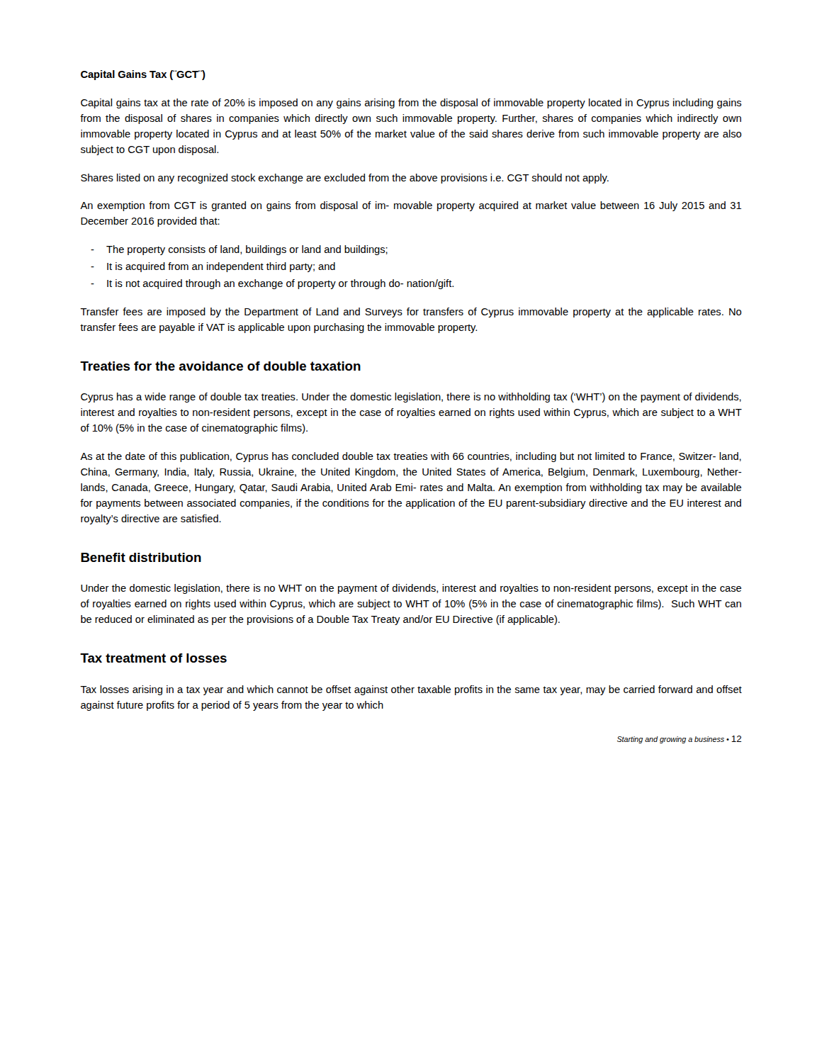Capital Gains Tax (¨GCT¨)
Capital gains tax at the rate of 20% is imposed on any gains arising from the disposal of immovable property located in Cyprus including gains from the disposal of shares in companies which directly own such immovable property. Further, shares of companies which indirectly own immovable property located in Cyprus and at least 50% of the market value of the said shares derive from such immovable property are also subject to CGT upon disposal.
Shares listed on any recognized stock exchange are excluded from the above provisions i.e. CGT should not apply.
An exemption from CGT is granted on gains from disposal of im- movable property acquired at market value between 16 July 2015 and 31 December 2016 provided that:
The property consists of land, buildings or land and buildings;
It is acquired from an independent third party; and
It is not acquired through an exchange of property or through do- nation/gift.
Transfer fees are imposed by the Department of Land and Surveys for transfers of Cyprus immovable property at the applicable rates. No transfer fees are payable if VAT is applicable upon purchasing the immovable property.
Treaties for the avoidance of double taxation
Cyprus has a wide range of double tax treaties. Under the domestic legislation, there is no withholding tax (‘WHT’) on the payment of dividends, interest and royalties to non-resident persons, except in the case of royalties earned on rights used within Cyprus, which are subject to a WHT of 10% (5% in the case of cinematographic films).
As at the date of this publication, Cyprus has concluded double tax treaties with 66 countries, including but not limited to France, Switzer- land, China, Germany, India, Italy, Russia, Ukraine, the United Kingdom, the United States of America, Belgium, Denmark, Luxembourg, Nether- lands, Canada, Greece, Hungary, Qatar, Saudi Arabia, United Arab Emi- rates and Malta. An exemption from withholding tax may be available for payments between associated companies, if the conditions for the application of the EU parent-subsidiary directive and the EU interest and royalty’s directive are satisfied.
Benefit distribution
Under the domestic legislation, there is no WHT on the payment of dividends, interest and royalties to non-resident persons, except in the case of royalties earned on rights used within Cyprus, which are subject to WHT of 10% (5% in the case of cinematographic films). Such WHT can be reduced or eliminated as per the provisions of a Double Tax Treaty and/or EU Directive (if applicable).
Tax treatment of losses
Tax losses arising in a tax year and which cannot be offset against other taxable profits in the same tax year, may be carried forward and offset against future profits for a period of 5 years from the year to which
Starting and growing a business • 12